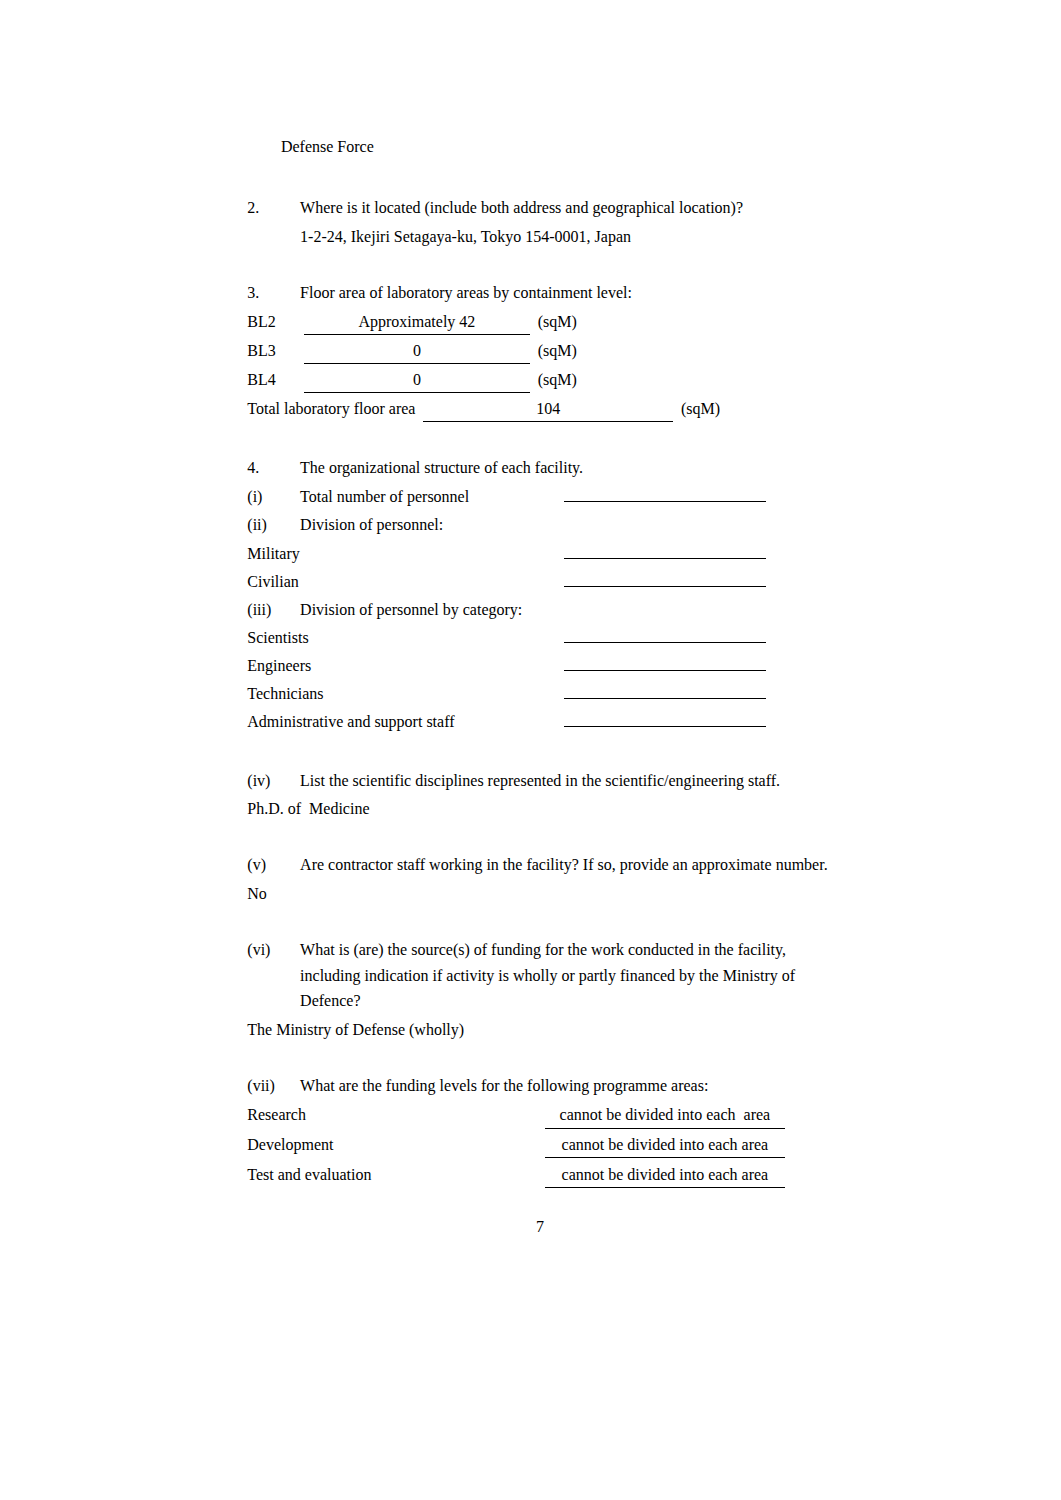Defense Force
2.
Where is it located (include both address and geographical location)?
1-2-24, Ikejiri Setagaya-ku, Tokyo 154-0001, Japan
3.
Floor area of laboratory areas by containment level:
BL2 Approximately 42 (sqM)
BL3 0 (sqM)
BL4 0 (sqM)
Total laboratory floor area 104 (sqM)
4.
The organizational structure of each facility.
(i) Total number of personnel
(ii)
Division of personnel:
Military
Civilian
(iii)
Division of personnel by category:
Scientists
Engineers
Technicians
Administrative and support staff
(iv)
List the scientific disciplines represented in the scientific/engineering staff.
Ph.D. of Medicine
(v)
Are contractor staff working in the facility? If so, provide an approximate number.
No
(vi)
What is (are) the source(s) of funding for the work conducted in the facility, including indication if activity is wholly or partly financed by the Ministry of Defence?
The Ministry of Defense (wholly)
(vii)
What are the funding levels for the following programme areas:
Research
cannot be divided into each area
Development
cannot be divided into each area
Test and evaluation
cannot be divided into each area
7